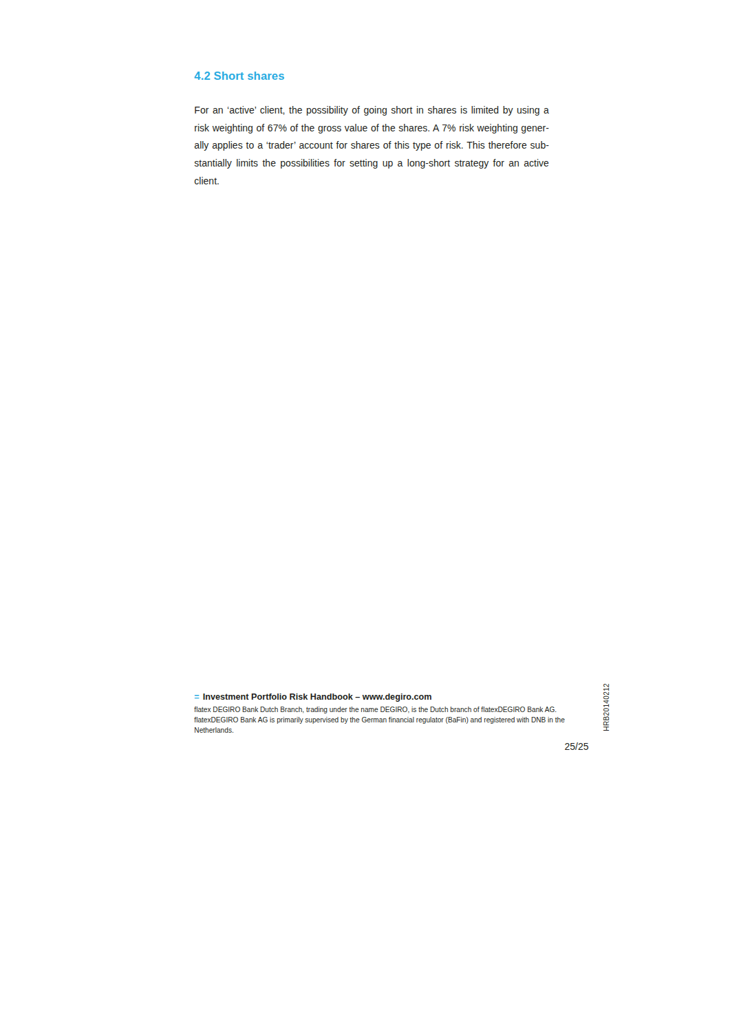4.2 Short shares
For an ‘active’ client, the possibility of going short in shares is limited by using a risk weighting of 67% of the gross value of the shares. A 7% risk weighting generally applies to a ‘trader’ account for shares of this type of risk. This therefore substantially limits the possibilities for setting up a long-short strategy for an active client.
=Investment Portfolio Risk Handbook – www.degiro.com
flatex DEGIRO Bank Dutch Branch, trading under the name DEGIRO, is the Dutch branch of flatexDEGIRO Bank AG.
flatexDEGIRO Bank AG is primarily supervised by the German financial regulator (BaFin) and registered with DNB in the Netherlands.
HRB20140212
25/25